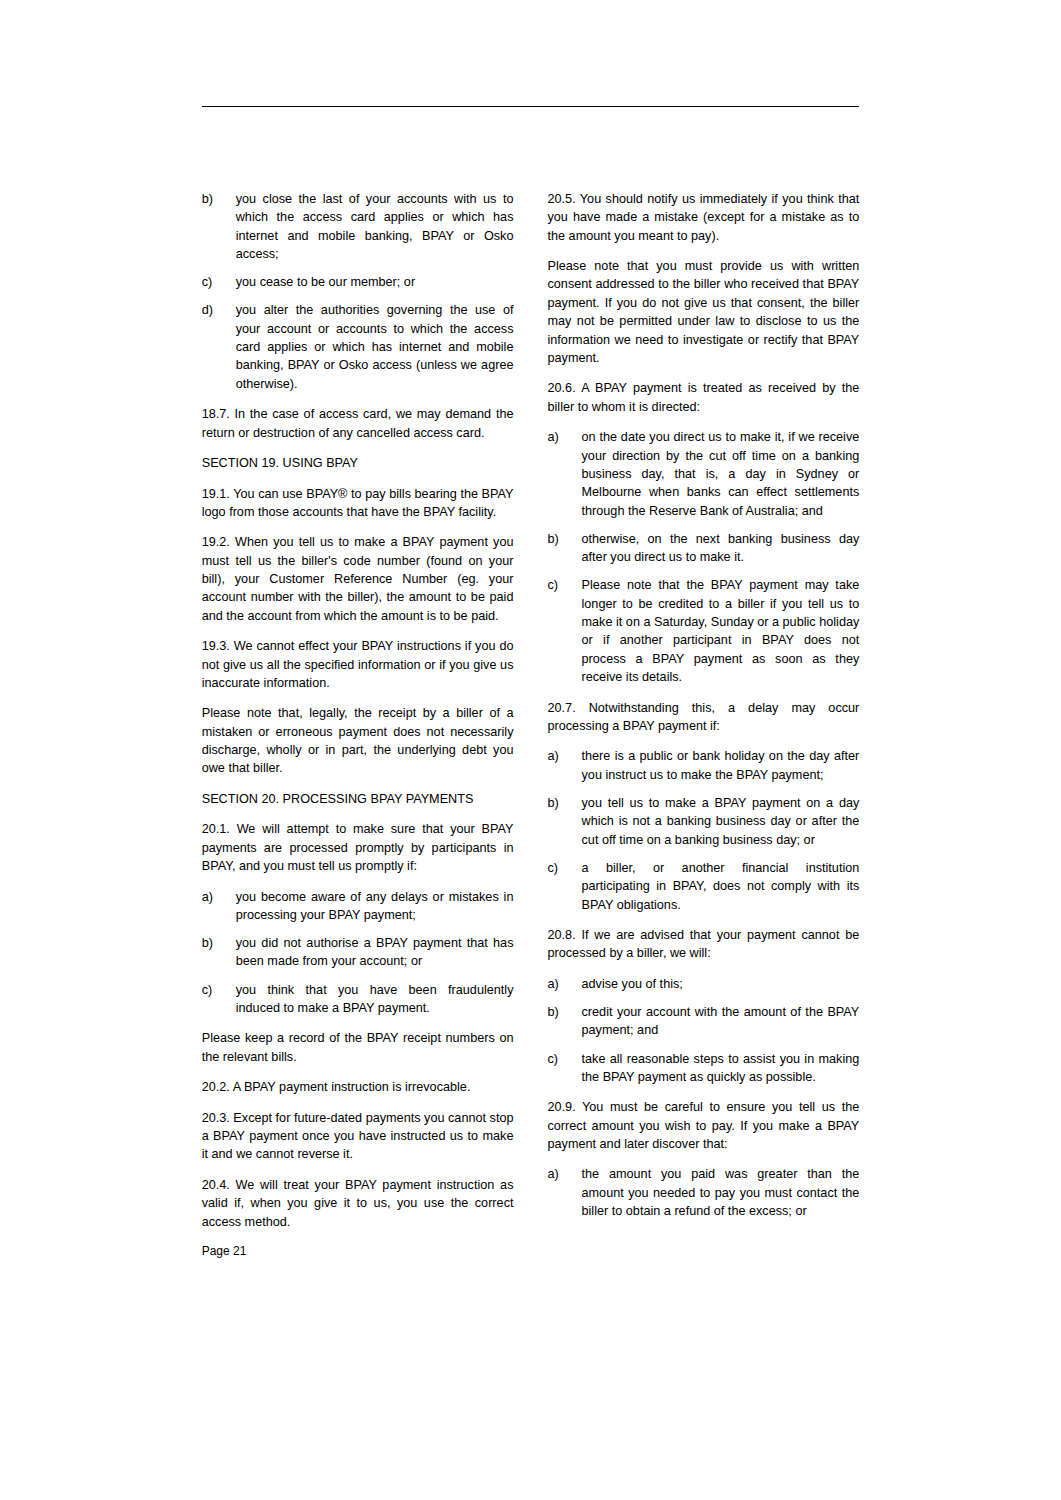b) you close the last of your accounts with us to which the access card applies or which has internet and mobile banking, BPAY or Osko access;
c) you cease to be our member; or
d) you alter the authorities governing the use of your account or accounts to which the access card applies or which has internet and mobile banking, BPAY or Osko access (unless we agree otherwise).
18.7. In the case of access card, we may demand the return or destruction of any cancelled access card.
Section 19. Using BPAY
19.1. You can use BPAY® to pay bills bearing the BPAY logo from those accounts that have the BPAY facility.
19.2. When you tell us to make a BPAY payment you must tell us the biller's code number (found on your bill), your Customer Reference Number (eg. your account number with the biller), the amount to be paid and the account from which the amount is to be paid.
19.3. We cannot effect your BPAY instructions if you do not give us all the specified information or if you give us inaccurate information.
Please note that, legally, the receipt by a biller of a mistaken or erroneous payment does not necessarily discharge, wholly or in part, the underlying debt you owe that biller.
Section 20. Processing BPAY payments
20.1. We will attempt to make sure that your BPAY payments are processed promptly by participants in BPAY, and you must tell us promptly if:
a) you become aware of any delays or mistakes in processing your BPAY payment;
b) you did not authorise a BPAY payment that has been made from your account; or
c) you think that you have been fraudulently induced to make a BPAY payment.
Please keep a record of the BPAY receipt numbers on the relevant bills.
20.2. A BPAY payment instruction is irrevocable.
20.3. Except for future-dated payments you cannot stop a BPAY payment once you have instructed us to make it and we cannot reverse it.
20.4. We will treat your BPAY payment instruction as valid if, when you give it to us, you use the correct access method.
20.5. You should notify us immediately if you think that you have made a mistake (except for a mistake as to the amount you meant to pay).
Please note that you must provide us with written consent addressed to the biller who received that BPAY payment. If you do not give us that consent, the biller may not be permitted under law to disclose to us the information we need to investigate or rectify that BPAY payment.
20.6. A BPAY payment is treated as received by the biller to whom it is directed:
a) on the date you direct us to make it, if we receive your direction by the cut off time on a banking business day, that is, a day in Sydney or Melbourne when banks can effect settlements through the Reserve Bank of Australia; and
b) otherwise, on the next banking business day after you direct us to make it.
c) Please note that the BPAY payment may take longer to be credited to a biller if you tell us to make it on a Saturday, Sunday or a public holiday or if another participant in BPAY does not process a BPAY payment as soon as they receive its details.
20.7. Notwithstanding this, a delay may occur processing a BPAY payment if:
a) there is a public or bank holiday on the day after you instruct us to make the BPAY payment;
b) you tell us to make a BPAY payment on a day which is not a banking business day or after the cut off time on a banking business day; or
c) a biller, or another financial institution participating in BPAY, does not comply with its BPAY obligations.
20.8. If we are advised that your payment cannot be processed by a biller, we will:
a) advise you of this;
b) credit your account with the amount of the BPAY payment; and
c) take all reasonable steps to assist you in making the BPAY payment as quickly as possible.
20.9. You must be careful to ensure you tell us the correct amount you wish to pay. If you make a BPAY payment and later discover that:
a) the amount you paid was greater than the amount you needed to pay you must contact the biller to obtain a refund of the excess; or
Page 21